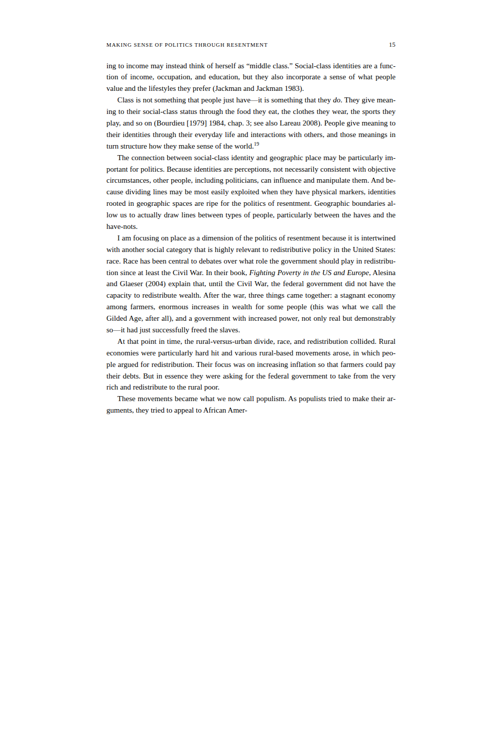Making Sense of Politics through Resentment 15
ing to income may instead think of herself as “middle class.” Social-class identities are a function of income, occupation, and education, but they also incorporate a sense of what people value and the lifestyles they prefer (Jackman and Jackman 1983).
Class is not something that people just have—it is something that they do. They give meaning to their social-class status through the food they eat, the clothes they wear, the sports they play, and so on (Bourdieu [1979] 1984, chap. 3; see also Lareau 2008). People give meaning to their identities through their everyday life and interactions with others, and those meanings in turn structure how they make sense of the world.19
The connection between social-class identity and geographic place may be particularly important for politics. Because identities are perceptions, not necessarily consistent with objective circumstances, other people, including politicians, can influence and manipulate them. And because dividing lines may be most easily exploited when they have physical markers, identities rooted in geographic spaces are ripe for the politics of resentment. Geographic boundaries allow us to actually draw lines between types of people, particularly between the haves and the have-nots.
I am focusing on place as a dimension of the politics of resentment because it is intertwined with another social category that is highly relevant to redistributive policy in the United States: race. Race has been central to debates over what role the government should play in redistribution since at least the Civil War. In their book, Fighting Poverty in the US and Europe, Alesina and Glaeser (2004) explain that, until the Civil War, the federal government did not have the capacity to redistribute wealth. After the war, three things came together: a stagnant economy among farmers, enormous increases in wealth for some people (this was what we call the Gilded Age, after all), and a government with increased power, not only real but demonstrably so—it had just successfully freed the slaves.
At that point in time, the rural-versus-urban divide, race, and redistribution collided. Rural economies were particularly hard hit and various rural-based movements arose, in which people argued for redistribution. Their focus was on increasing inflation so that farmers could pay their debts. But in essence they were asking for the federal government to take from the very rich and redistribute to the rural poor.
These movements became what we now call populism. As populists tried to make their arguments, they tried to appeal to African Amer-